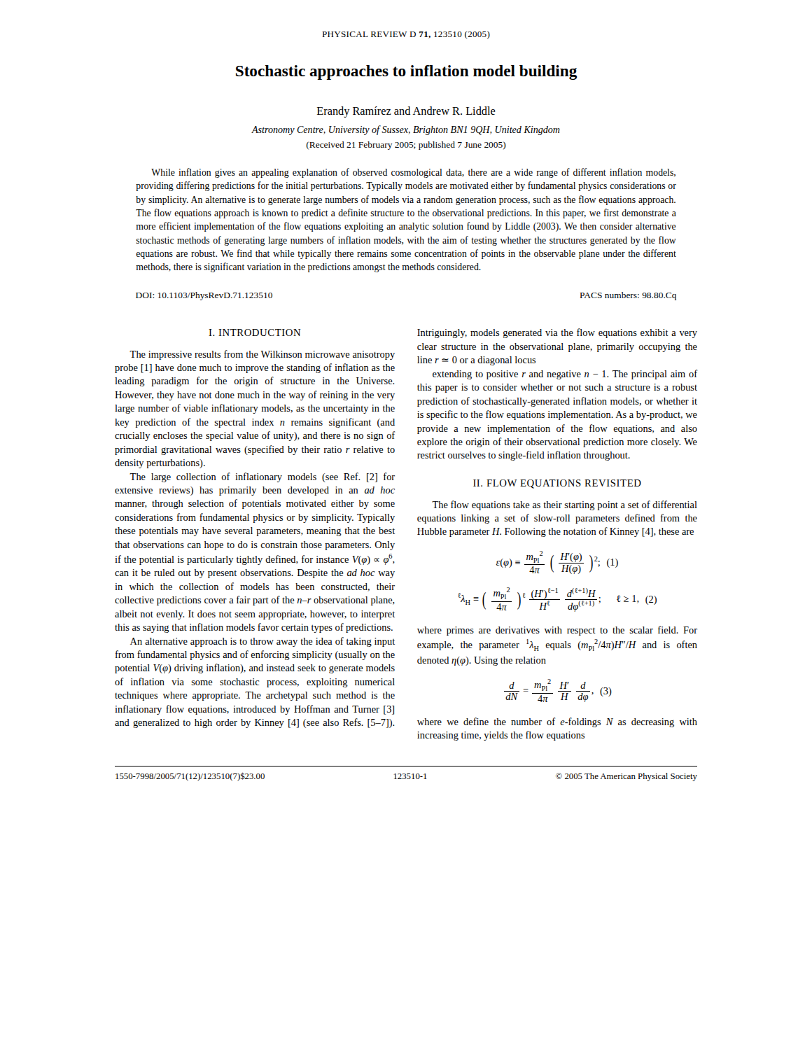PHYSICAL REVIEW D 71, 123510 (2005)
Stochastic approaches to inflation model building
Erandy Ramírez and Andrew R. Liddle
Astronomy Centre, University of Sussex, Brighton BN1 9QH, United Kingdom
(Received 21 February 2005; published 7 June 2005)
While inflation gives an appealing explanation of observed cosmological data, there are a wide range of different inflation models, providing differing predictions for the initial perturbations. Typically models are motivated either by fundamental physics considerations or by simplicity. An alternative is to generate large numbers of models via a random generation process, such as the flow equations approach. The flow equations approach is known to predict a definite structure to the observational predictions. In this paper, we first demonstrate a more efficient implementation of the flow equations exploiting an analytic solution found by Liddle (2003). We then consider alternative stochastic methods of generating large numbers of inflation models, with the aim of testing whether the structures generated by the flow equations are robust. We find that while typically there remains some concentration of points in the observable plane under the different methods, there is significant variation in the predictions amongst the methods considered.
DOI: 10.1103/PhysRevD.71.123510 PACS numbers: 98.80.Cq
I. INTRODUCTION
The impressive results from the Wilkinson microwave anisotropy probe [1] have done much to improve the standing of inflation as the leading paradigm for the origin of structure in the Universe. However, they have not done much in the way of reining in the very large number of viable inflationary models, as the uncertainty in the key prediction of the spectral index n remains significant (and crucially encloses the special value of unity), and there is no sign of primordial gravitational waves (specified by their ratio r relative to density perturbations).
The large collection of inflationary models (see Ref. [2] for extensive reviews) has primarily been developed in an ad hoc manner, through selection of potentials motivated either by some considerations from fundamental physics or by simplicity. Typically these potentials may have several parameters, meaning that the best that observations can hope to do is constrain those parameters. Only if the potential is particularly tightly defined, for instance V(φ) ∝ φ 6, can it be ruled out by present observations. Despite the ad hoc way in which the collection of models has been constructed, their collective predictions cover a fair part of the n–r observational plane, albeit not evenly. It does not seem appropriate, however, to interpret this as saying that inflation models favor certain types of predictions.
An alternative approach is to throw away the idea of taking input from fundamental physics and of enforcing simplicity (usually on the potential V(φ) driving inflation), and instead seek to generate models of inflation via some stochastic process, exploiting numerical techniques where appropriate. The archetypal such method is the inflationary flow equations, introduced by Hoffman and Turner [3] and generalized to high order by Kinney [4] (see also Refs. [5–7]). Intriguingly, models generated via the flow equations exhibit a very clear structure in the observational plane, primarily occupying the line r ≃ 0 or a diagonal locus
extending to positive r and negative n − 1. The principal aim of this paper is to consider whether or not such a structure is a robust prediction of stochastically-generated inflation models, or whether it is specific to the flow equations implementation. As a by-product, we provide a new implementation of the flow equations, and also explore the origin of their observational prediction more closely. We restrict ourselves to single-field inflation throughout.
II. FLOW EQUATIONS REVISITED
The flow equations take as their starting point a set of differential equations linking a set of slow-roll parameters defined from the Hubble parameter H. Following the notation of Kinney [4], these are
ε(φ) ≡ mPl 24π ( H′(φ) H(φ) ) 2; (1)
ℓλH ≡ ( mPl 24π ) ℓ (H′)ℓ−1 Hℓ d(ℓ+1) H dφ(ℓ+1); ℓ ≥ 1, (2)
where primes are derivatives with respect to the scalar field. For example, the parameter 1 λH equals (mPl 2/4π)H″/H and is often denoted η(φ). Using the relation
ddN = mPl 24π H′H ddφ, (3)
where we define the number of e-foldings N as decreasing with increasing time, yields the flow equations
1550-7998/2005/71(12)/123510(7)$23.00 123510-1 © 2005 The American Physical Society